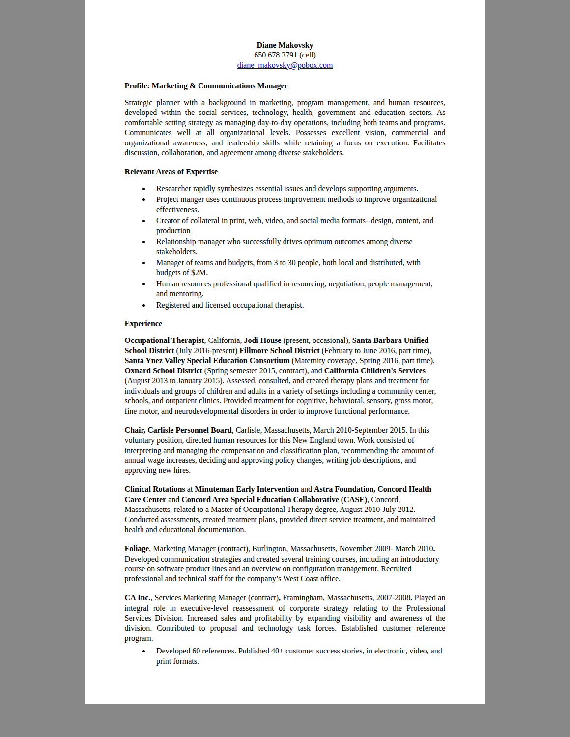Diane Makovsky
650.678.3791 (cell)
diane_makovsky@pobox.com
Profile: Marketing & Communications Manager
Strategic planner with a background in marketing, program management, and human resources, developed within the social services, technology, health, government and education sectors. As comfortable setting strategy as managing day-to-day operations, including both teams and programs. Communicates well at all organizational levels. Possesses excellent vision, commercial and organizational awareness, and leadership skills while retaining a focus on execution. Facilitates discussion, collaboration, and agreement among diverse stakeholders.
Relevant Areas of Expertise
Researcher rapidly synthesizes essential issues and develops supporting arguments.
Project manger uses continuous process improvement methods to improve organizational effectiveness.
Creator of collateral in print, web, video, and social media formats--design, content, and production
Relationship manager who successfully drives optimum outcomes among diverse stakeholders.
Manager of teams and budgets, from 3 to 30 people, both local and distributed, with budgets of $2M.
Human resources professional qualified in resourcing, negotiation, people management, and mentoring.
Registered and licensed occupational therapist.
Experience
Occupational Therapist, California, Jodi House (present, occasional), Santa Barbara Unified School District (July 2016-present) Fillmore School District (February to June 2016, part time), Santa Ynez Valley Special Education Consortium (Maternity coverage, Spring 2016, part time), Oxnard School District (Spring semester 2015, contract), and California Children’s Services (August 2013 to January 2015). Assessed, consulted, and created therapy plans and treatment for individuals and groups of children and adults in a variety of settings including a community center, schools, and outpatient clinics. Provided treatment for cognitive, behavioral, sensory, gross motor, fine motor, and neurodevelopmental disorders in order to improve functional performance.
Chair, Carlisle Personnel Board, Carlisle, Massachusetts, March 2010-September 2015. In this voluntary position, directed human resources for this New England town. Work consisted of interpreting and managing the compensation and classification plan, recommending the amount of annual wage increases, deciding and approving policy changes, writing job descriptions, and approving new hires.
Clinical Rotations at Minuteman Early Intervention and Astra Foundation, Concord Health Care Center and Concord Area Special Education Collaborative (CASE), Concord, Massachusetts, related to a Master of Occupational Therapy degree, August 2010-July 2012. Conducted assessments, created treatment plans, provided direct service treatment, and maintained health and educational documentation.
Foliage, Marketing Manager (contract), Burlington, Massachusetts, November 2009- March 2010. Developed communication strategies and created several training courses, including an introductory course on software product lines and an overview on configuration management. Recruited professional and technical staff for the company’s West Coast office.
CA Inc., Services Marketing Manager (contract), Framingham, Massachusetts, 2007-2008. Played an integral role in executive-level reassessment of corporate strategy relating to the Professional Services Division. Increased sales and profitability by expanding visibility and awareness of the division. Contributed to proposal and technology task forces. Established customer reference program.
Developed 60 references. Published 40+ customer success stories, in electronic, video, and print formats.